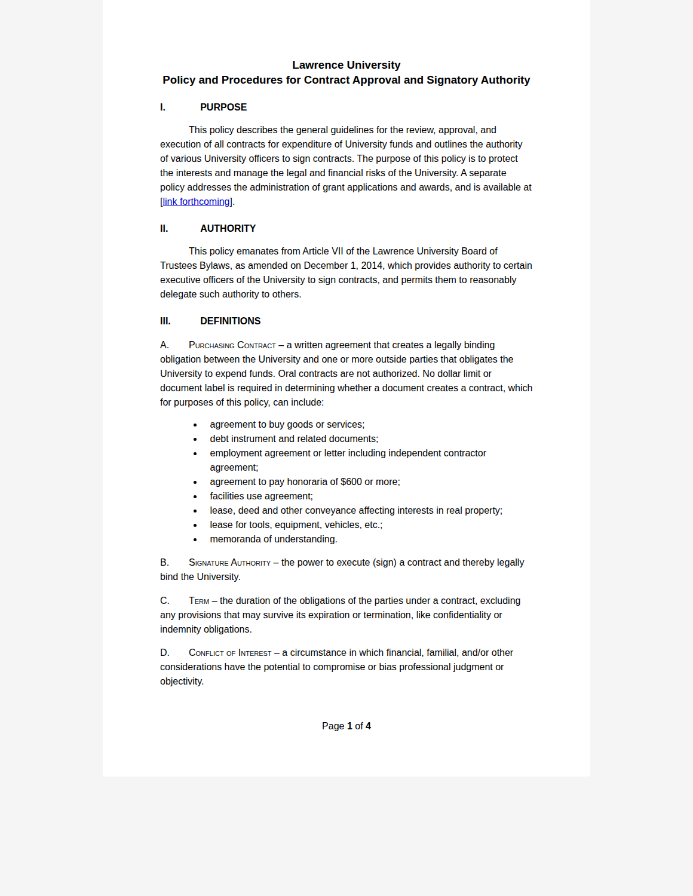Lawrence University Policy and Procedures for Contract Approval and Signatory Authority
I. PURPOSE
This policy describes the general guidelines for the review, approval, and execution of all contracts for expenditure of University funds and outlines the authority of various University officers to sign contracts. The purpose of this policy is to protect the interests and manage the legal and financial risks of the University. A separate policy addresses the administration of grant applications and awards, and is available at [link forthcoming].
II. AUTHORITY
This policy emanates from Article VII of the Lawrence University Board of Trustees Bylaws, as amended on December 1, 2014, which provides authority to certain executive officers of the University to sign contracts, and permits them to reasonably delegate such authority to others.
III. DEFINITIONS
A. Purchasing Contract – a written agreement that creates a legally binding obligation between the University and one or more outside parties that obligates the University to expend funds. Oral contracts are not authorized. No dollar limit or document label is required in determining whether a document creates a contract, which for purposes of this policy, can include:
agreement to buy goods or services;
debt instrument and related documents;
employment agreement or letter including independent contractor agreement;
agreement to pay honoraria of $600 or more;
facilities use agreement;
lease, deed and other conveyance affecting interests in real property;
lease for tools, equipment, vehicles, etc.;
memoranda of understanding.
B. Signature Authority – the power to execute (sign) a contract and thereby legally bind the University.
C. Term – the duration of the obligations of the parties under a contract, excluding any provisions that may survive its expiration or termination, like confidentiality or indemnity obligations.
D. Conflict of Interest – a circumstance in which financial, familial, and/or other considerations have the potential to compromise or bias professional judgment or objectivity.
Page 1 of 4